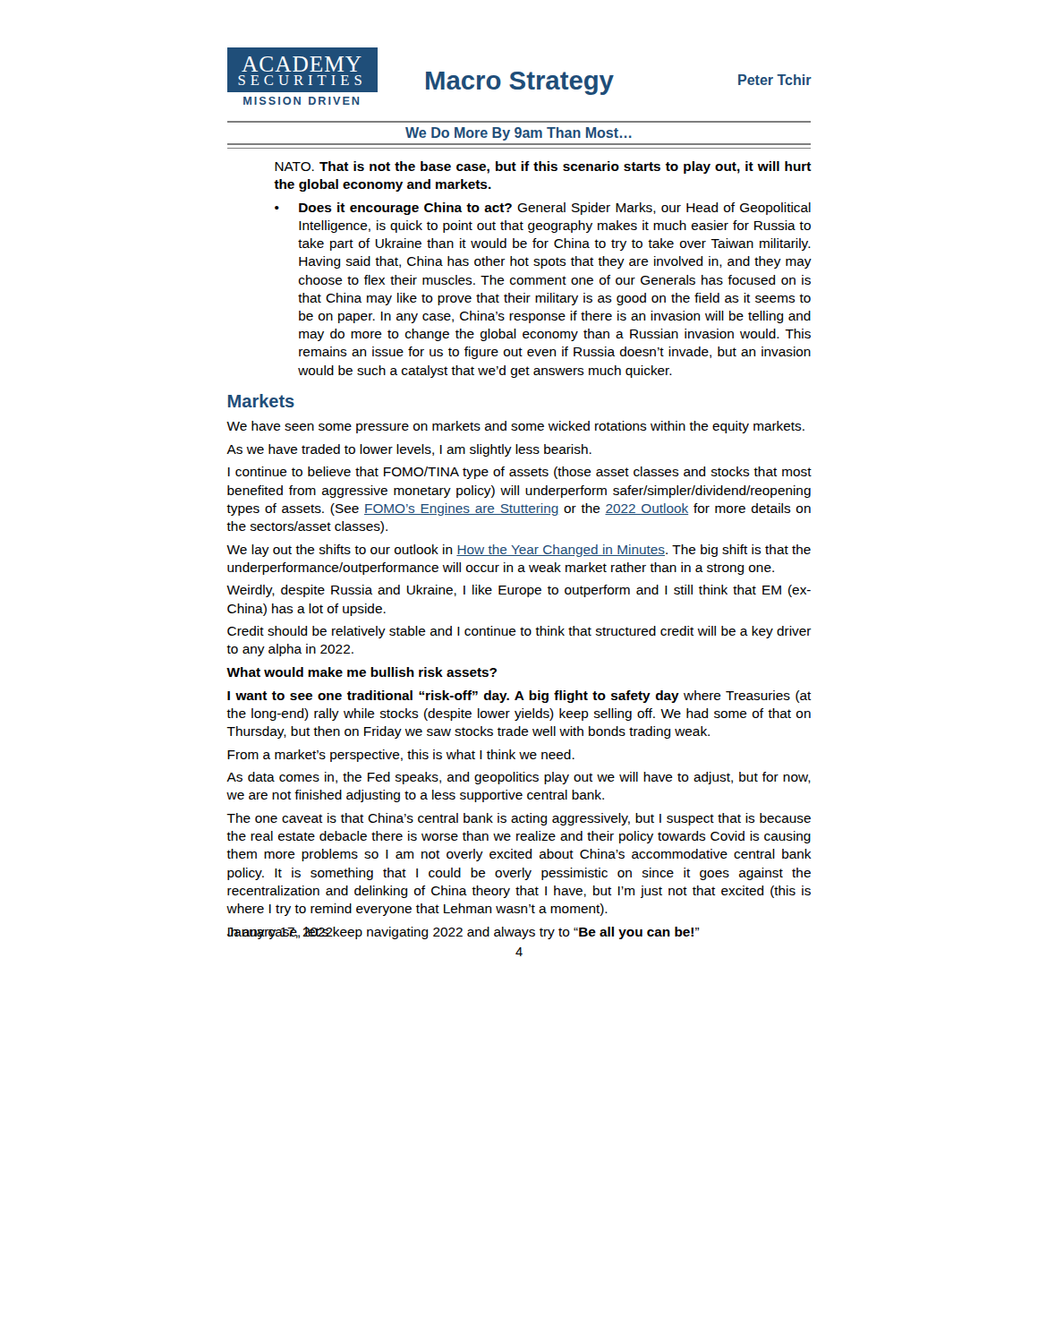ACADEMY
SECURITIES
MISSION DRIVEN
Macro Strategy
Peter Tchir
We Do More By 9am Than Most…
NATO. That is not the base case, but if this scenario starts to play out, it will hurt the global economy and markets.
Does it encourage China to act? General Spider Marks, our Head of Geopolitical Intelligence, is quick to point out that geography makes it much easier for Russia to take part of Ukraine than it would be for China to try to take over Taiwan militarily. Having said that, China has other hot spots that they are involved in, and they may choose to flex their muscles. The comment one of our Generals has focused on is that China may like to prove that their military is as good on the field as it seems to be on paper. In any case, China’s response if there is an invasion will be telling and may do more to change the global economy than a Russian invasion would. This remains an issue for us to figure out even if Russia doesn’t invade, but an invasion would be such a catalyst that we’d get answers much quicker.
Markets
We have seen some pressure on markets and some wicked rotations within the equity markets.
As we have traded to lower levels, I am slightly less bearish.
I continue to believe that FOMO/TINA type of assets (those asset classes and stocks that most benefited from aggressive monetary policy) will underperform safer/simpler/dividend/reopening types of assets. (See FOMO’s Engines are Stuttering or the 2022 Outlook for more details on the sectors/asset classes).
We lay out the shifts to our outlook in How the Year Changed in Minutes. The big shift is that the underperformance/outperformance will occur in a weak market rather than in a strong one.
Weirdly, despite Russia and Ukraine, I like Europe to outperform and I still think that EM (ex-China) has a lot of upside.
Credit should be relatively stable and I continue to think that structured credit will be a key driver to any alpha in 2022.
What would make me bullish risk assets?
I want to see one traditional “risk-off” day. A big flight to safety day where Treasuries (at the long-end) rally while stocks (despite lower yields) keep selling off. We had some of that on Thursday, but then on Friday we saw stocks trade well with bonds trading weak.
From a market’s perspective, this is what I think we need.
As data comes in, the Fed speaks, and geopolitics play out we will have to adjust, but for now, we are not finished adjusting to a less supportive central bank.
The one caveat is that China’s central bank is acting aggressively, but I suspect that is because the real estate debacle there is worse than we realize and their policy towards Covid is causing them more problems so I am not overly excited about China’s accommodative central bank policy. It is something that I could be overly pessimistic on since it goes against the recentralization and delinking of China theory that I have, but I’m just not that excited (this is where I try to remind everyone that Lehman wasn’t a moment).
In any case, let’s keep navigating 2022 and always try to “Be all you can be!”
January 17, 2022
4